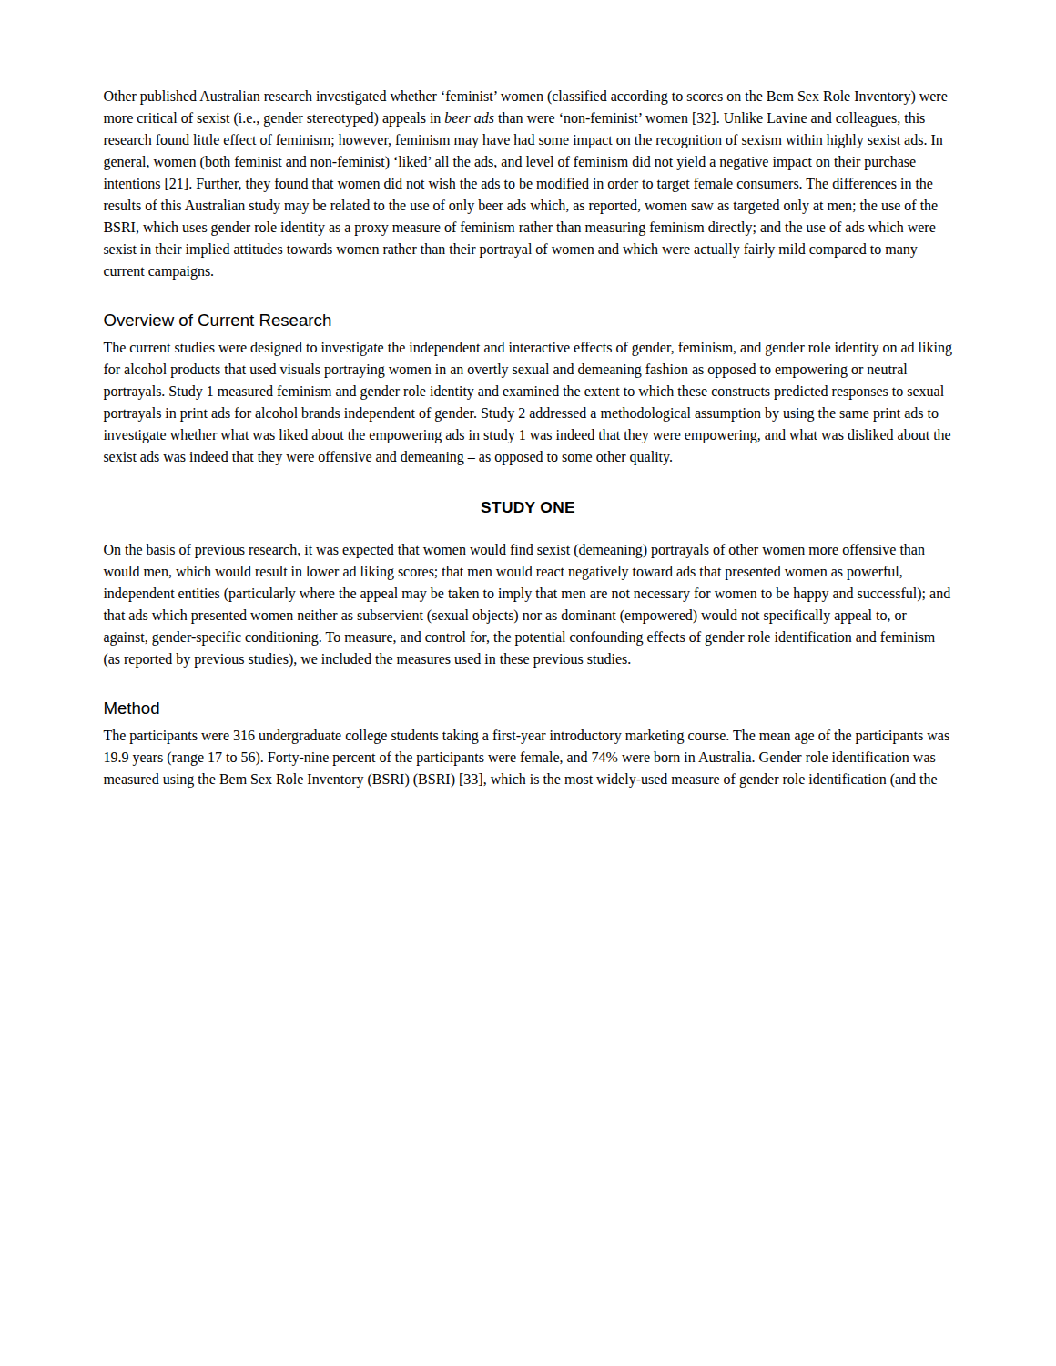Other published Australian research investigated whether ‘feminist’ women (classified according to scores on the Bem Sex Role Inventory) were more critical of sexist (i.e., gender stereotyped) appeals in beer ads than were ‘non-feminist’ women [32]. Unlike Lavine and colleagues, this research found little effect of feminism; however, feminism may have had some impact on the recognition of sexism within highly sexist ads. In general, women (both feminist and non-feminist) ‘liked’ all the ads, and level of feminism did not yield a negative impact on their purchase intentions [21]. Further, they found that women did not wish the ads to be modified in order to target female consumers. The differences in the results of this Australian study may be related to the use of only beer ads which, as reported, women saw as targeted only at men; the use of the BSRI, which uses gender role identity as a proxy measure of feminism rather than measuring feminism directly; and the use of ads which were sexist in their implied attitudes towards women rather than their portrayal of women and which were actually fairly mild compared to many current campaigns.
Overview of Current Research
The current studies were designed to investigate the independent and interactive effects of gender, feminism, and gender role identity on ad liking for alcohol products that used visuals portraying women in an overtly sexual and demeaning fashion as opposed to empowering or neutral portrayals. Study 1 measured feminism and gender role identity and examined the extent to which these constructs predicted responses to sexual portrayals in print ads for alcohol brands independent of gender. Study 2 addressed a methodological assumption by using the same print ads to investigate whether what was liked about the empowering ads in study 1 was indeed that they were empowering, and what was disliked about the sexist ads was indeed that they were offensive and demeaning – as opposed to some other quality.
STUDY ONE
On the basis of previous research, it was expected that women would find sexist (demeaning) portrayals of other women more offensive than would men, which would result in lower ad liking scores; that men would react negatively toward ads that presented women as powerful, independent entities (particularly where the appeal may be taken to imply that men are not necessary for women to be happy and successful); and that ads which presented women neither as subservient (sexual objects) nor as dominant (empowered) would not specifically appeal to, or against, gender-specific conditioning. To measure, and control for, the potential confounding effects of gender role identification and feminism (as reported by previous studies), we included the measures used in these previous studies.
Method
The participants were 316 undergraduate college students taking a first-year introductory marketing course. The mean age of the participants was 19.9 years (range 17 to 56). Forty-nine percent of the participants were female, and 74% were born in Australia. Gender role identification was measured using the Bem Sex Role Inventory (BSRI) (BSRI) [33], which is the most widely-used measure of gender role identification (and the